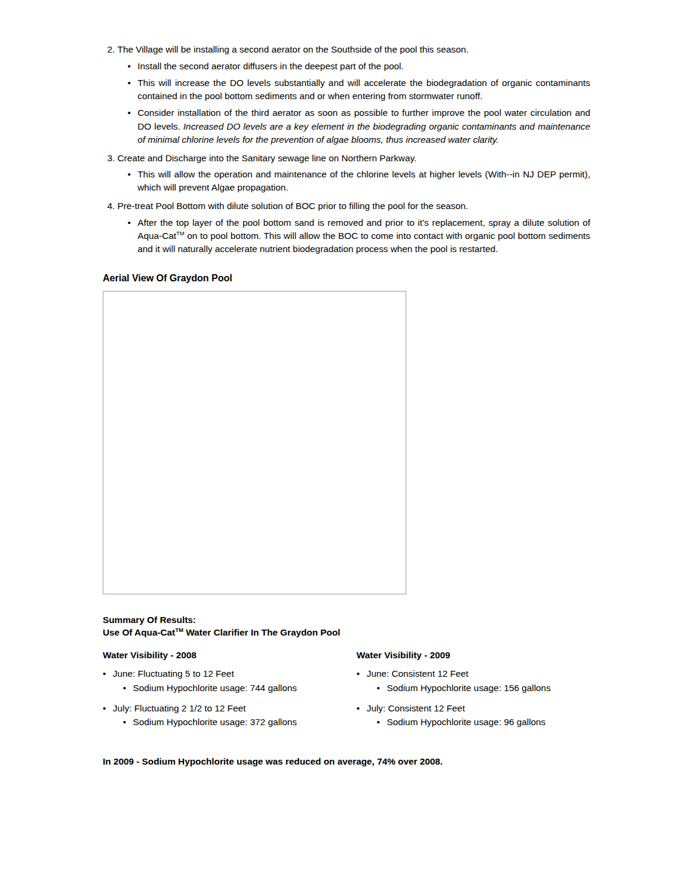The Village will be installing a second aerator on the Southside of the pool this season.
Install the second aerator diffusers in the deepest part of the pool.
This will increase the DO levels substantially and will accelerate the biodegradation of organic contaminants contained in the pool bottom sediments and or when entering from stormwater runoff.
Consider installation of the third aerator as soon as possible to further improve the pool water circulation and DO levels. Increased DO levels are a key element in the biodegrading organic contaminants and maintenance of minimal chlorine levels for the prevention of algae blooms, thus increased water clarity.
Create and Discharge into the Sanitary sewage line on Northern Parkway.
This will allow the operation and maintenance of the chlorine levels at higher levels (With--in NJ DEP permit), which will prevent Algae propagation.
Pre-treat Pool Bottom with dilute solution of BOC prior to filling the pool for the season.
After the top layer of the pool bottom sand is removed and prior to it’s replacement, spray a dilute solution of Aqua-CatTM on to pool bottom. This will allow the BOC to come into contact with organic pool bottom sediments and it will naturally accelerate nutrient biodegradation process when the pool is restarted.
Aerial View Of Graydon Pool
Summary Of Results: Use Of Aqua-CatTM Water Clarifier In The Graydon Pool
Water Visibility - 2008
June: Fluctuating 5 to 12 Feet
Sodium Hypochlorite usage: 744 gallons
July: Fluctuating 2 1/2 to 12 Feet
Sodium Hypochlorite usage: 372 gallons
Water Visibility - 2009
June: Consistent 12 Feet
Sodium Hypochlorite usage: 156 gallons
July: Consistent 12 Feet
Sodium Hypochlorite usage: 96 gallons
In 2009 - Sodium Hypochlorite usage was reduced on average, 74% over 2008.